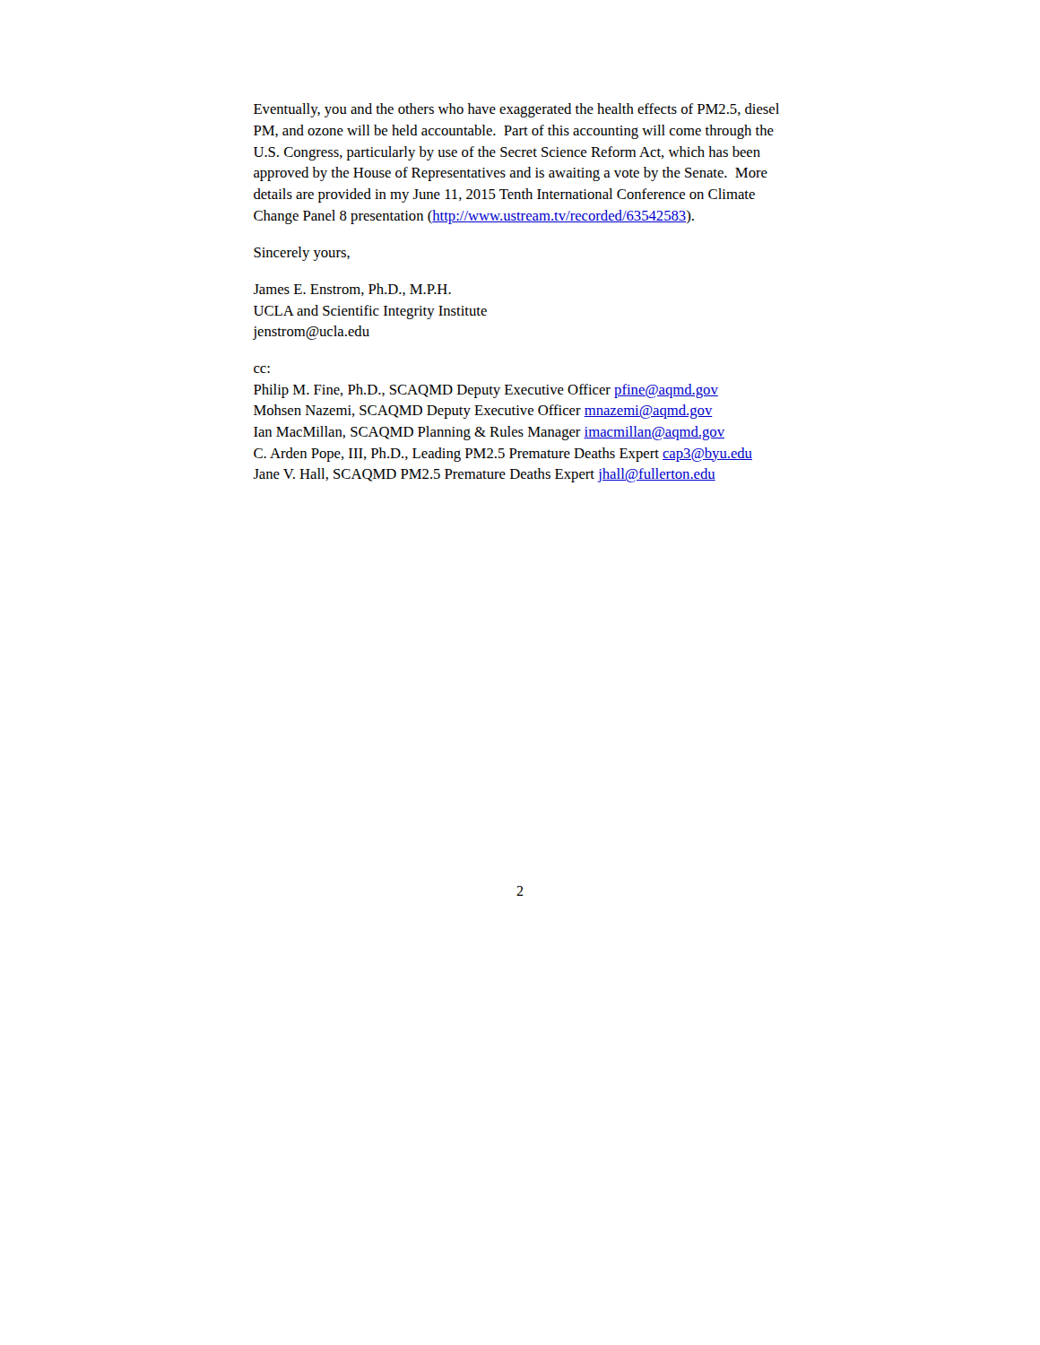Eventually, you and the others who have exaggerated the health effects of PM2.5, diesel PM, and ozone will be held accountable. Part of this accounting will come through the U.S. Congress, particularly by use of the Secret Science Reform Act, which has been approved by the House of Representatives and is awaiting a vote by the Senate. More details are provided in my June 11, 2015 Tenth International Conference on Climate Change Panel 8 presentation (http://www.ustream.tv/recorded/63542583).
Sincerely yours,
James E. Enstrom, Ph.D., M.P.H.
UCLA and Scientific Integrity Institute
jenstrom@ucla.edu
cc:
Philip M. Fine, Ph.D., SCAQMD Deputy Executive Officer pfine@aqmd.gov
Mohsen Nazemi, SCAQMD Deputy Executive Officer mnazemi@aqmd.gov
Ian MacMillan, SCAQMD Planning & Rules Manager imacmillan@aqmd.gov
C. Arden Pope, III, Ph.D., Leading PM2.5 Premature Deaths Expert cap3@byu.edu
Jane V. Hall, SCAQMD PM2.5 Premature Deaths Expert jhall@fullerton.edu
2